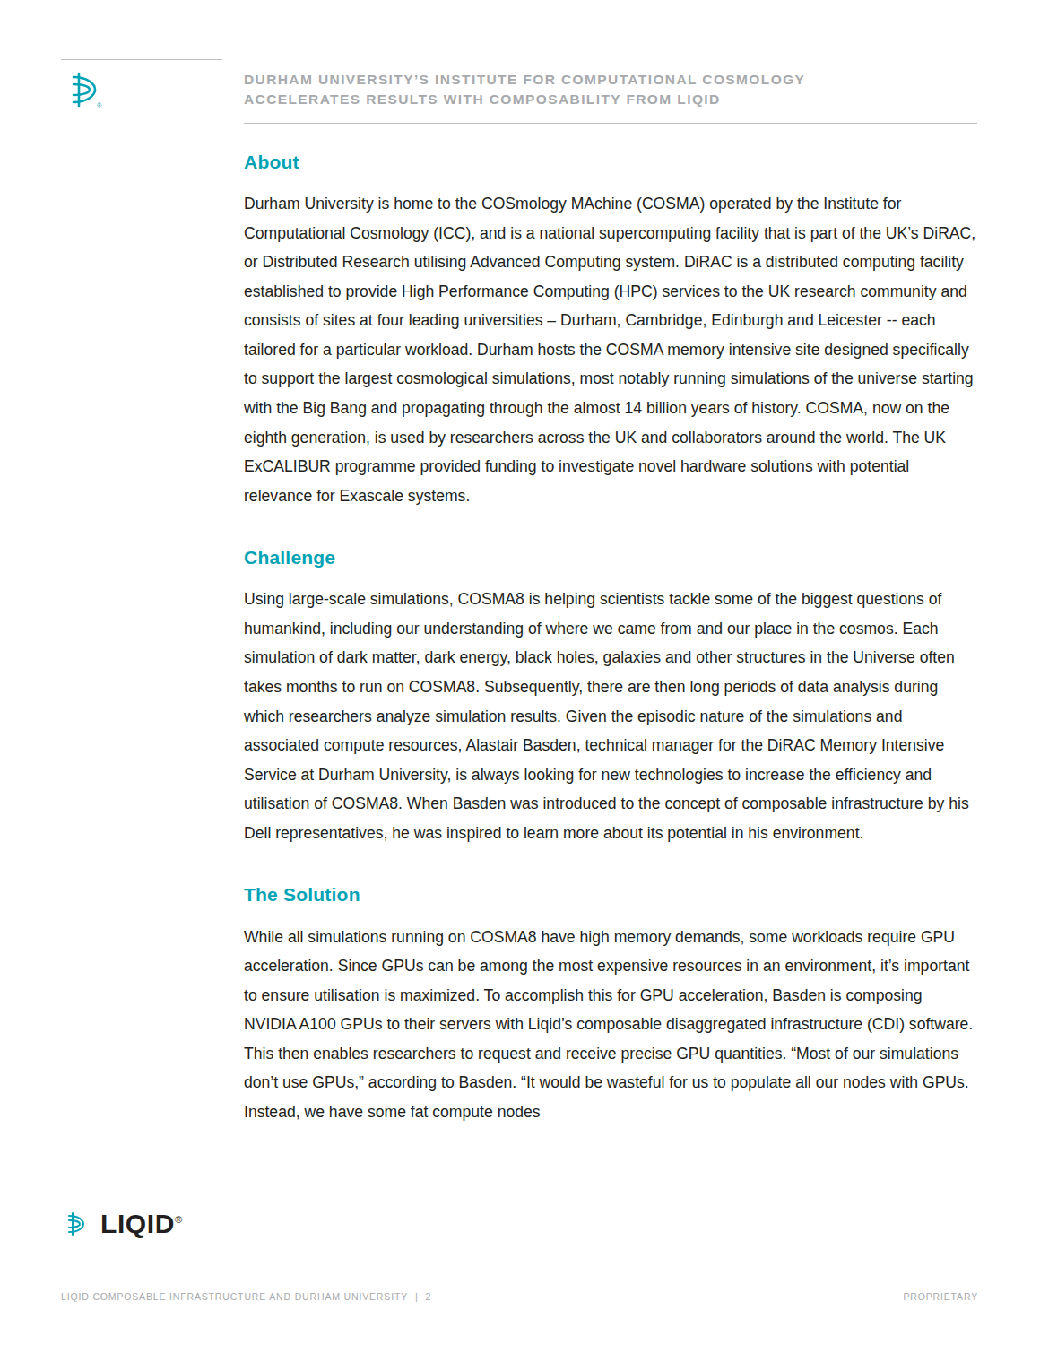®
Durham University’s Institute for Computational Cosmology
Accelerates Results with Composability from Liqid
About
Durham University is home to the COSmology MAchine (COSMA) operated by the Institute for Computational Cosmology (ICC), and is a national supercomputing facility that is part of the UK’s DiRAC, or Distributed Research utilising Advanced Computing system. DiRAC is a distributed computing facility established to provide High Performance Computing (HPC) services to the UK research community and consists of sites at four leading universities – Durham, Cambridge, Edinburgh and Leicester -- each tailored for a particular workload. Durham hosts the COSMA memory intensive site designed specifically to support the largest cosmological simulations, most notably running simulations of the universe starting with the Big Bang and propagating through the almost 14 billion years of history. COSMA, now on the eighth generation, is used by researchers across the UK and collaborators around the world. The UK ExCALIBUR programme provided funding to investigate novel hardware solutions with potential relevance for Exascale systems.
Challenge
Using large-scale simulations, COSMA8 is helping scientists tackle some of the biggest questions of humankind, including our understanding of where we came from and our place in the cosmos. Each simulation of dark matter, dark energy, black holes, galaxies and other structures in the Universe often takes months to run on COSMA8. Subsequently, there are then long periods of data analysis during which researchers analyze simulation results. Given the episodic nature of the simulations and associated compute resources, Alastair Basden, technical manager for the DiRAC Memory Intensive Service at Durham University, is always looking for new technologies to increase the efficiency and utilisation of COSMA8. When Basden was introduced to the concept of composable infrastructure by his Dell representatives, he was inspired to learn more about its potential in his environment.
The Solution
While all simulations running on COSMA8 have high memory demands, some workloads require GPU acceleration. Since GPUs can be among the most expensive resources in an environment, it’s important to ensure utilisation is maximized. To accomplish this for GPU acceleration, Basden is composing NVIDIA A100 GPUs to their servers with Liqid’s composable disaggregated infrastructure (CDI) software. This then enables researchers to request and receive precise GPU quantities. “Most of our simulations don’t use GPUs,” according to Basden. “It would be wasteful for us to populate all our nodes with GPUs. Instead, we have some fat compute nodes
LIQID®
Liqid Composable Infrastructure and Durham University|2
Proprietary